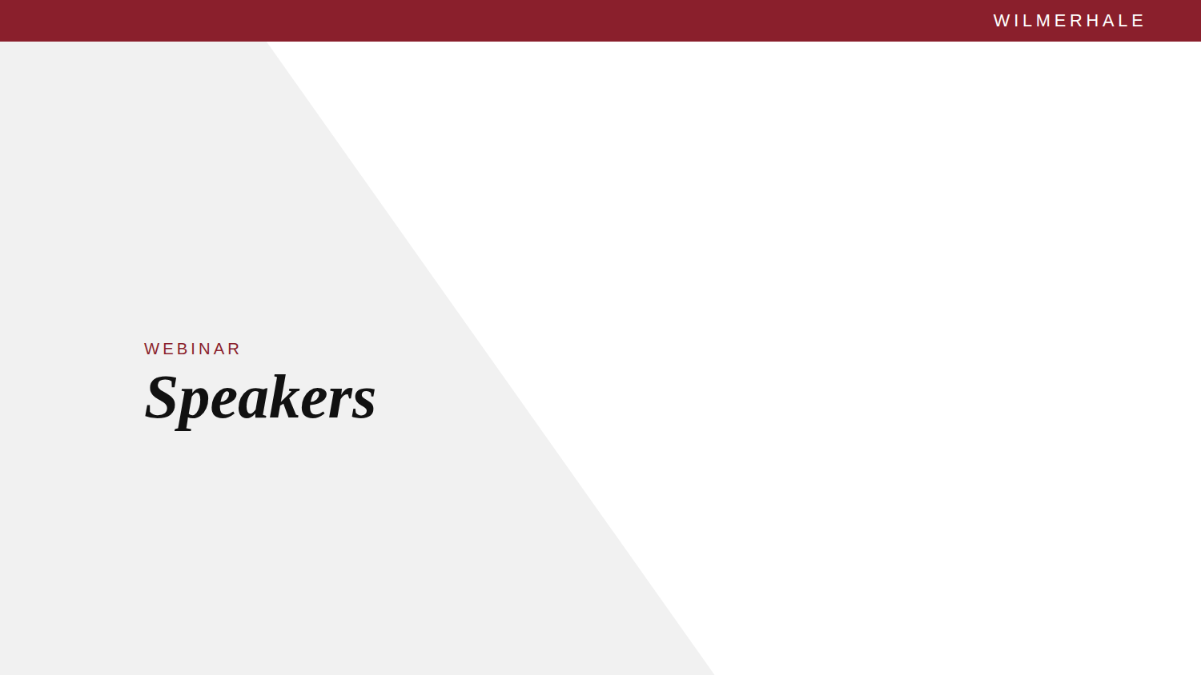WILMERHALE
Webinar
Speakers